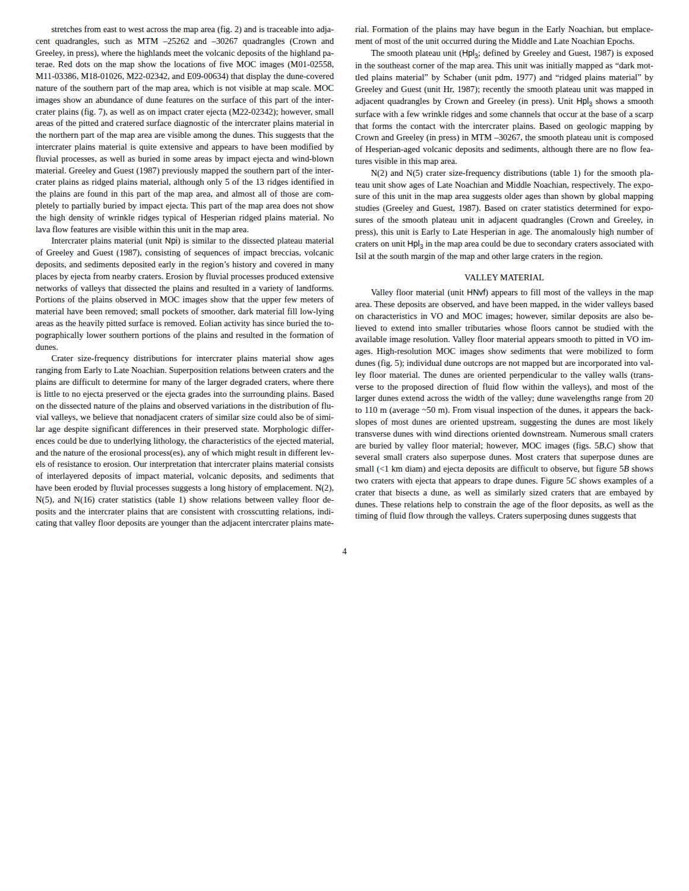stretches from east to west across the map area (fig. 2) and is traceable into adjacent quadrangles, such as MTM –25262 and –30267 quadrangles (Crown and Greeley, in press), where the highlands meet the volcanic deposits of the highland paterae. Red dots on the map show the locations of five MOC images (M01-02558, M11-03386, M18-01026, M22-02342, and E09-00634) that display the dune-covered nature of the southern part of the map area, which is not visible at map scale. MOC images show an abundance of dune features on the surface of this part of the intercrater plains (fig. 7), as well as on impact crater ejecta (M22-02342); however, small areas of the pitted and cratered surface diagnostic of the intercrater plains material in the northern part of the map area are visible among the dunes. This suggests that the intercrater plains material is quite extensive and appears to have been modified by fluvial processes, as well as buried in some areas by impact ejecta and wind-blown material. Greeley and Guest (1987) previously mapped the southern part of the intercrater plains as ridged plains material, although only 5 of the 13 ridges identified in the plains are found in this part of the map area, and almost all of those are completely to partially buried by impact ejecta. This part of the map area does not show the high density of wrinkle ridges typical of Hesperian ridged plains material. No lava flow features are visible within this unit in the map area.
Intercrater plains material (unit Npi) is similar to the dissected plateau material of Greeley and Guest (1987), consisting of sequences of impact breccias, volcanic deposits, and sediments deposited early in the region’s history and covered in many places by ejecta from nearby craters. Erosion by fluvial processes produced extensive networks of valleys that dissected the plains and resulted in a variety of landforms. Portions of the plains observed in MOC images show that the upper few meters of material have been removed; small pockets of smoother, dark material fill low-lying areas as the heavily pitted surface is removed. Eolian activity has since buried the topographically lower southern portions of the plains and resulted in the formation of dunes.
Crater size-frequency distributions for intercrater plains material show ages ranging from Early to Late Noachian. Superposition relations between craters and the plains are difficult to determine for many of the larger degraded craters, where there is little to no ejecta preserved or the ejecta grades into the surrounding plains. Based on the dissected nature of the plains and observed variations in the distribution of fluvial valleys, we believe that nonadjacent craters of similar size could also be of similar age despite significant differences in their preserved state. Morphologic differences could be due to underlying lithology, the characteristics of the ejected material, and the nature of the erosional process(es), any of which might result in different levels of resistance to erosion. Our interpretation that intercrater plains material consists of interlayered deposits of impact material, volcanic deposits, and sediments that have been eroded by fluvial processes suggests a long history of emplacement. N(2), N(5), and N(16) crater statistics (table 1) show relations between valley floor deposits and the intercrater plains that are consistent with crosscutting relations, indicating that valley floor deposits are younger than the adjacent intercrater plains material. Formation of the plains may have begun in the Early Noachian, but emplacement of most of the unit occurred during the Middle and Late Noachian Epochs.
The smooth plateau unit (Hpl3; defined by Greeley and Guest, 1987) is exposed in the southeast corner of the map area. This unit was initially mapped as “dark mottled plains material” by Schaber (unit pdm, 1977) and “ridged plains material” by Greeley and Guest (unit Hr, 1987); recently the smooth plateau unit was mapped in adjacent quadrangles by Crown and Greeley (in press). Unit Hpl3 shows a smooth surface with a few wrinkle ridges and some channels that occur at the base of a scarp that forms the contact with the intercrater plains. Based on geologic mapping by Crown and Greeley (in press) in MTM –30267, the smooth plateau unit is composed of Hesperian-aged volcanic deposits and sediments, although there are no flow features visible in this map area.
N(2) and N(5) crater size-frequency distributions (table 1) for the smooth plateau unit show ages of Late Noachian and Middle Noachian, respectively. The exposure of this unit in the map area suggests older ages than shown by global mapping studies (Greeley and Guest, 1987). Based on crater statistics determined for exposures of the smooth plateau unit in adjacent quadrangles (Crown and Greeley, in press), this unit is Early to Late Hesperian in age. The anomalously high number of craters on unit Hpl3 in the map area could be due to secondary craters associated with Isil at the south margin of the map and other large craters in the region.
Valley Material
Valley floor material (unit HNvf) appears to fill most of the valleys in the map area. These deposits are observed, and have been mapped, in the wider valleys based on characteristics in VO and MOC images; however, similar deposits are also believed to extend into smaller tributaries whose floors cannot be studied with the available image resolution. Valley floor material appears smooth to pitted in VO images. High-resolution MOC images show sediments that were mobilized to form dunes (fig. 5); individual dune outcrops are not mapped but are incorporated into valley floor material. The dunes are oriented perpendicular to the valley walls (transverse to the proposed direction of fluid flow within the valleys), and most of the larger dunes extend across the width of the valley; dune wavelengths range from 20 to 110 m (average ~50 m). From visual inspection of the dunes, it appears the backslopes of most dunes are oriented upstream, suggesting the dunes are most likely transverse dunes with wind directions oriented downstream. Numerous small craters are buried by valley floor material; however, MOC images (figs. 5B,C) show that several small craters also superpose dunes. Most craters that superpose dunes are small (<1 km diam) and ejecta deposits are difficult to observe, but figure 5B shows two craters with ejecta that appears to drape dunes. Figure 5C shows examples of a crater that bisects a dune, as well as similarly sized craters that are embayed by dunes. These relations help to constrain the age of the floor deposits, as well as the timing of fluid flow through the valleys. Craters superposing dunes suggests that
4